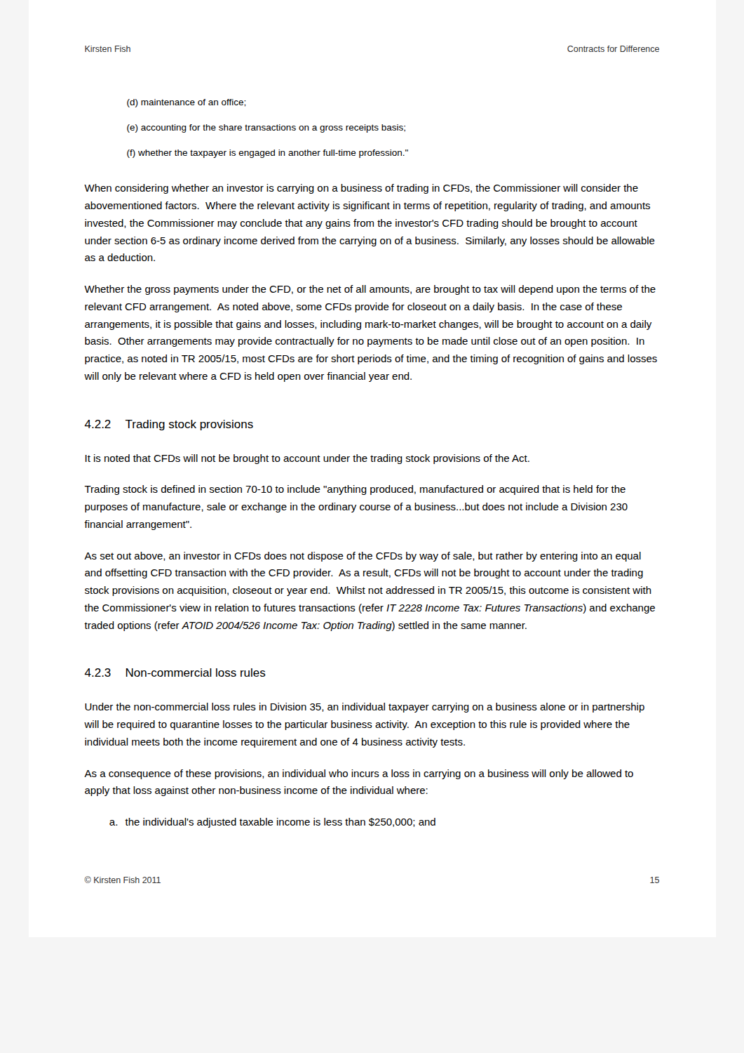Kirsten Fish
Contracts for Difference
(d) maintenance of an office;
(e) accounting for the share transactions on a gross receipts basis;
(f) whether the taxpayer is engaged in another full-time profession."
When considering whether an investor is carrying on a business of trading in CFDs, the Commissioner will consider the abovementioned factors. Where the relevant activity is significant in terms of repetition, regularity of trading, and amounts invested, the Commissioner may conclude that any gains from the investor's CFD trading should be brought to account under section 6-5 as ordinary income derived from the carrying on of a business. Similarly, any losses should be allowable as a deduction.
Whether the gross payments under the CFD, or the net of all amounts, are brought to tax will depend upon the terms of the relevant CFD arrangement. As noted above, some CFDs provide for closeout on a daily basis. In the case of these arrangements, it is possible that gains and losses, including mark-to-market changes, will be brought to account on a daily basis. Other arrangements may provide contractually for no payments to be made until close out of an open position. In practice, as noted in TR 2005/15, most CFDs are for short periods of time, and the timing of recognition of gains and losses will only be relevant where a CFD is held open over financial year end.
4.2.2 Trading stock provisions
It is noted that CFDs will not be brought to account under the trading stock provisions of the Act.
Trading stock is defined in section 70-10 to include "anything produced, manufactured or acquired that is held for the purposes of manufacture, sale or exchange in the ordinary course of a business...but does not include a Division 230 financial arrangement".
As set out above, an investor in CFDs does not dispose of the CFDs by way of sale, but rather by entering into an equal and offsetting CFD transaction with the CFD provider. As a result, CFDs will not be brought to account under the trading stock provisions on acquisition, closeout or year end. Whilst not addressed in TR 2005/15, this outcome is consistent with the Commissioner's view in relation to futures transactions (refer IT 2228 Income Tax: Futures Transactions) and exchange traded options (refer ATOID 2004/526 Income Tax: Option Trading) settled in the same manner.
4.2.3 Non-commercial loss rules
Under the non-commercial loss rules in Division 35, an individual taxpayer carrying on a business alone or in partnership will be required to quarantine losses to the particular business activity. An exception to this rule is provided where the individual meets both the income requirement and one of 4 business activity tests.
As a consequence of these provisions, an individual who incurs a loss in carrying on a business will only be allowed to apply that loss against other non-business income of the individual where:
the individual's adjusted taxable income is less than $250,000; and
© Kirsten Fish 2011
15